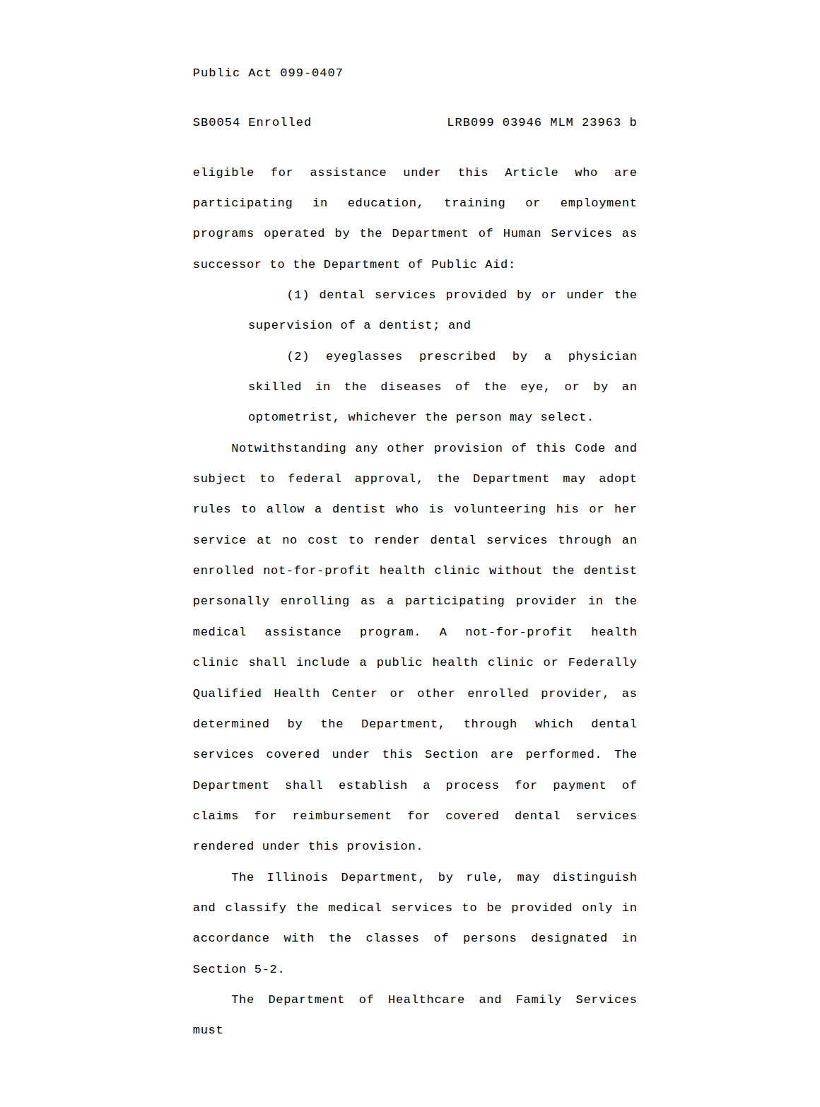Public Act 099-0407
SB0054 Enrolled LRB099 03946 MLM 23963 b
eligible for assistance under this Article who are participating in education, training or employment programs operated by the Department of Human Services as successor to the Department of Public Aid:
(1) dental services provided by or under the supervision of a dentist; and
(2) eyeglasses prescribed by a physician skilled in the diseases of the eye, or by an optometrist, whichever the person may select.
Notwithstanding any other provision of this Code and subject to federal approval, the Department may adopt rules to allow a dentist who is volunteering his or her service at no cost to render dental services through an enrolled not-for-profit health clinic without the dentist personally enrolling as a participating provider in the medical assistance program. A not-for-profit health clinic shall include a public health clinic or Federally Qualified Health Center or other enrolled provider, as determined by the Department, through which dental services covered under this Section are performed. The Department shall establish a process for payment of claims for reimbursement for covered dental services rendered under this provision.
The Illinois Department, by rule, may distinguish and classify the medical services to be provided only in accordance with the classes of persons designated in Section 5-2.
The Department of Healthcare and Family Services must